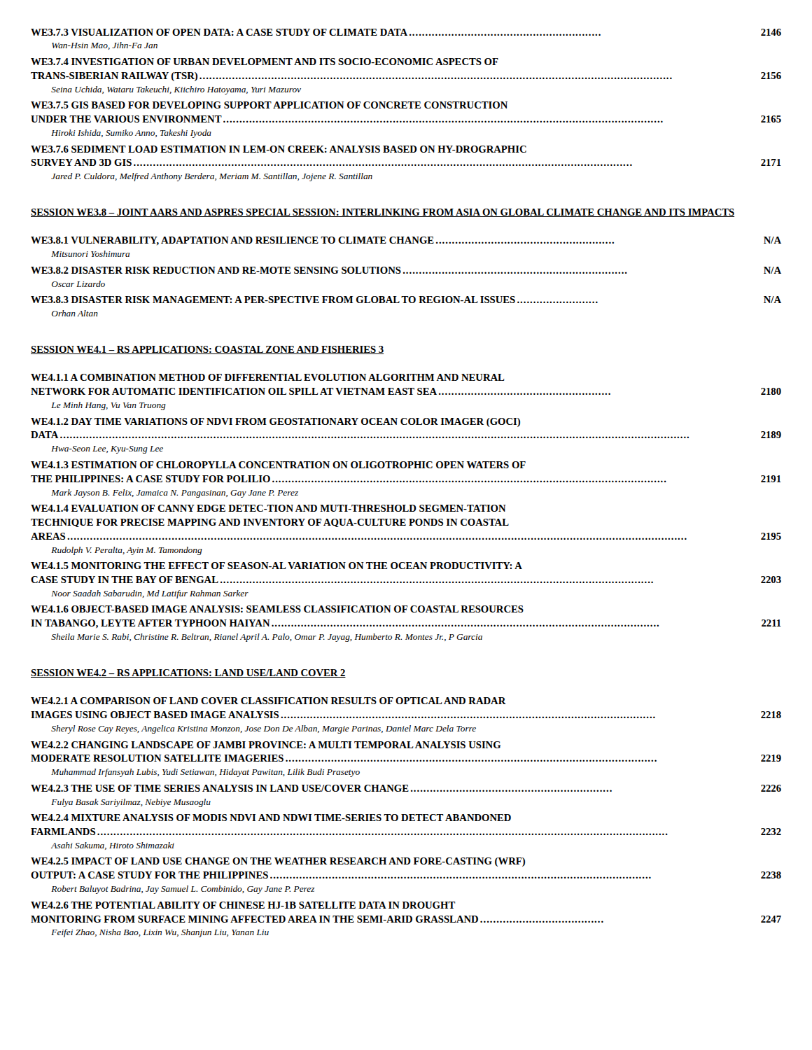WE3.7.3 VISUALIZATION OF OPEN DATA: A CASE STUDY OF CLIMATE DATA ........................................................... 2146
Wan-Hsin Mao, Jihn-Fa Jan
WE3.7.4 INVESTIGATION OF URBAN DEVELOPMENT AND ITS SOCIO-ECONOMIC ASPECTS OF
TRANS-SIBERIAN RAILWAY (TSR) ................................................................................................................................................. 2156
Seina Uchida, Wataru Takeuchi, Kiichiro Hatoyama, Yuri Mazurov
WE3.7.5 GIS BASED FOR DEVELOPING SUPPORT APPLICATION OF CONCRETE CONSTRUCTION
UNDER THE VARIOUS ENVIRONMENT ....................................................................................................................................... 2165
Hiroki Ishida, Sumiko Anno, Takeshi Iyoda
WE3.7.6 SEDIMENT LOAD ESTIMATION IN LEM-ON CREEK: ANALYSIS BASED ON HY-DROGRAPHIC
SURVEY AND 3D GIS ......................................................................................................................................................... 2171
Jared P. Culdora, Melfred Anthony Berdera, Meriam M. Santillan, Jojene R. Santillan
SESSION WE3.8 – JOINT AARS AND ASPRES SPECIAL SESSION: INTERLINKING FROM ASIA ON GLOBAL CLIMATE CHANGE AND ITS IMPACTS
WE3.8.1 VULNERABILITY, ADAPTATION AND RESILIENCE TO CLIMATE CHANGE ....................................................... N/A
Mitsunori Yoshimura
WE3.8.2 DISASTER RISK REDUCTION AND RE-MOTE SENSING SOLUTIONS ..................................................................... N/A
Oscar Lizardo
WE3.8.3 DISASTER RISK MANAGEMENT: A PER-SPECTIVE FROM GLOBAL TO REGION-AL ISSUES ......................... N/A
Orhan Altan
SESSION WE4.1 – RS APPLICATIONS: COASTAL ZONE AND FISHERIES 3
WE4.1.1 A COMBINATION METHOD OF DIFFERENTIAL EVOLUTION ALGORITHM AND NEURAL
NETWORK FOR AUTOMATIC IDENTIFICATION OIL SPILL AT VIETNAM EAST SEA ..................................................... 2180
Le Minh Hang, Vu Van Truong
WE4.1.2 DAY TIME VARIATIONS OF NDVI FROM GEOSTATIONARY OCEAN COLOR IMAGER (GOCI)
DATA ................................................................................................................................................................................................. 2189
Hwa-Seon Lee, Kyu-Sung Lee
WE4.1.3 ESTIMATION OF CHLOROPYLLA CONCENTRATION ON OLIGOTROPHIC OPEN WATERS OF
THE PHILIPPINES: A CASE STUDY FOR POLILIO ......................................................................................................................... 2191
Mark Jayson B. Felix, Jamaica N. Pangasinan, Gay Jane P. Perez
WE4.1.4 EVALUATION OF CANNY EDGE DETEC-TION AND MUTI-THRESHOLD SEGMEN-TATION TECHNIQUE FOR PRECISE MAPPING AND INVENTORY OF AQUA-CULTURE PONDS IN COASTAL
AREAS .............................................................................................................................................................................................. 2195
Rudolph V. Peralta, Ayin M. Tamondong
WE4.1.5 MONITORING THE EFFECT OF SEASON-AL VARIATION ON THE OCEAN PRODUCTIVITY: A
CASE STUDY IN THE BAY OF BENGAL ..................................................................................................................................... 2203
Noor Saadah Sabarudin, Md Latifur Rahman Sarker
WE4.1.6 OBJECT-BASED IMAGE ANALYSIS: SEAMLESS CLASSIFICATION OF COASTAL RESOURCES
IN TABANGO, LEYTE AFTER TYPHOON HAIYAN ....................................................................................................................... 2211
Sheila Marie S. Rabi, Christine R. Beltran, Rianel April A. Palo, Omar P. Jayag, Humberto R. Montes Jr., P Garcia
SESSION WE4.2 – RS APPLICATIONS: LAND USE/LAND COVER 2
WE4.2.1 A COMPARISON OF LAND COVER CLASSIFICATION RESULTS OF OPTICAL AND RADAR
IMAGES USING OBJECT BASED IMAGE ANALYSIS ................................................................................................................... 2218
Sheryl Rose Cay Reyes, Angelica Kristina Monzon, Jose Don De Alban, Margie Parinas, Daniel Marc Dela Torre
WE4.2.2 CHANGING LANDSCAPE OF JAMBI PROVINCE: A MULTI TEMPORAL ANALYSIS USING
MODERATE RESOLUTION SATELLITE IMAGERIES .................................................................................................................. 2219
Muhammad Irfansyah Lubis, Yudi Setiawan, Hidayat Pawitan, Lilik Budi Prasetyo
WE4.2.3 THE USE OF TIME SERIES ANALYSIS IN LAND USE/COVER CHANGE .............................................................. 2226
Fulya Basak Sariyilmaz, Nebiye Musaoglu
WE4.2.4 MIXTURE ANALYSIS OF MODIS NDVI AND NDWI TIME-SERIES TO DETECT ABANDONED
FARMLANDS ............................................................................................................................................................................... 2232
Asahi Sakuma, Hiroto Shimazaki
WE4.2.5 IMPACT OF LAND USE CHANGE ON THE WEATHER RESEARCH AND FORE-CASTING (WRF)
OUTPUT: A CASE STUDY FOR THE PHILIPPINES ..................................................................................................................... 2238
Robert Baluyot Badrina, Jay Samuel L. Combinido, Gay Jane P. Perez
WE4.2.6 THE POTENTIAL ABILITY OF CHINESE HJ-1B SATELLITE DATA IN DROUGHT
MONITORING FROM SURFACE MINING AFFECTED AREA IN THE SEMI-ARID GRASSLAND ...................................... 2247
Feifei Zhao, Nisha Bao, Lixin Wu, Shanjun Liu, Yanan Liu